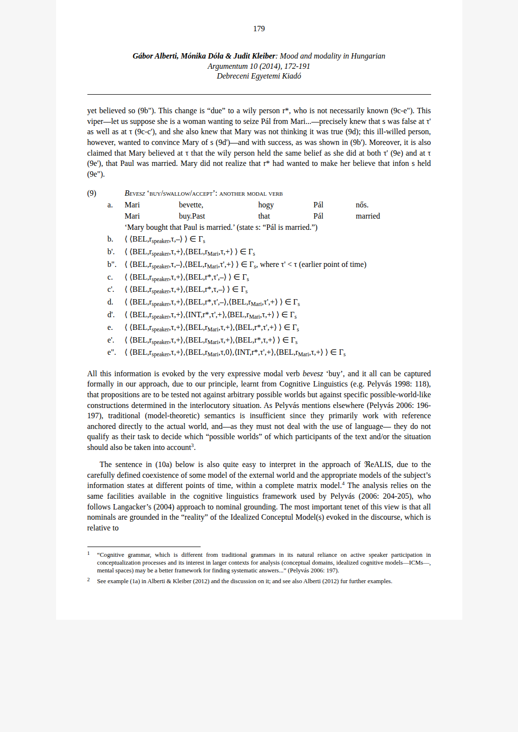179
Gábor Alberti, Mónika Dóla & Judit Kleiber: Mood and modality in Hungarian
Argumentum 10 (2014), 172-191
Debreceni Egyetemi Kiadó
yet believed so (9b"). This change is “due” to a wily person r*, who is not necessarily known (9c-e"). This viper—let us suppose she is a woman wanting to seize Pál from Mari...—precisely knew that s was false at τ' as well as at τ (9c-c'), and she also knew that Mary was not thinking it was true (9d); this ill-willed person, however, wanted to convince Mary of s (9d')—and with success, as was shown in (9b'). Moreover, it is also claimed that Mary believed at τ that the wily person held the same belief as she did at both τ' (9e) and at τ (9e'), that Paul was married. Mary did not realize that r* had wanted to make her believe that infon s held (9e").
| (9) | | B evesz ‘ buy/swallow/accept ’: another modal verb |
| | a. | / Mari / bevette, / hogy / Pál / nős. / / Mari / buy.Past / that / Pál / married / ‘Mary bought that Paul is married.’ (state s: “Pál is married.”) |
| | b. | ⟨ ⟨BEL,r speaker ,τ,–⟩ ⟩ ∈ Γ s |
| | b'. | ⟨ ⟨BEL,r speaker ,τ,+⟩,⟨BEL,r Mari ,τ,+⟩ ⟩ ∈ Γ s |
| | b". | ⟨ ⟨BEL,r speaker ,τ,–⟩,⟨BEL,r Mari ,τ',+⟩ ⟩ ∈ Γ s , where τ' < τ (earlier point of time) |
| | c. | ⟨ ⟨BEL,r speaker ,τ,+⟩,⟨BEL,r*,τ',–⟩ ⟩ ∈ Γ s |
| | c'. | ⟨ ⟨BEL,r speaker ,τ,+⟩,⟨BEL,r*,τ,–⟩ ⟩ ∈ Γ s |
| | d. | ⟨ ⟨BEL,r speaker ,τ,+⟩,⟨BEL,r*,τ',–⟩,⟨BEL,r Mari ,τ',+⟩ ⟩ ∈ Γ s |
| | d'. | ⟨ ⟨BEL,r speaker ,τ,+⟩,⟨INT,r*,τ',+⟩,⟨BEL,r Mari ,τ,+⟩ ⟩ ∈ Γ s |
| | e. | ⟨ ⟨BEL,r speaker ,τ,+⟩,⟨BEL,r Mari ,τ,+⟩,⟨BEL,r*,τ',+⟩ ⟩ ∈ Γ s |
| | e'. | ⟨ ⟨BEL,r speaker ,τ,+⟩,⟨BEL,r Mari ,τ,+⟩,⟨BEL,r*,τ,+⟩ ⟩ ∈ Γ s |
| | e". | ⟨ ⟨BEL,r speaker ,τ,+⟩,⟨BEL,r Mari ,τ,0⟩,⟨INT,r*,τ',+⟩,⟨BEL,r Mari ,τ,+⟩ ⟩ ∈ Γ s |
All this information is evoked by the very expressive modal verb bevesz ‘buy’, and it all can be captured formally in our approach, due to our principle, learnt from Cognitive Linguistics (e.g. Pelyvás 1998: 118), that propositions are to be tested not against arbitrary possible worlds but against specific possible-world-like constructions determined in the interlocutory situation. As Pelyvás mentions elsewhere (Pelyvás 2006: 196-197), traditional (model-theoretic) semantics is insufficient since they primarily work with reference anchored directly to the actual world, and—as they must not deal with the use of language— they do not qualify as their task to decide which “possible worlds” of which participants of the text and/or the situation should also be taken into account3.
The sentence in (10a) below is also quite easy to interpret in the approach of ℜeALIS, due to the carefully defined coexistence of some model of the external world and the appropriate models of the subject’s information states at different points of time, within a complete matrix model.4 The analysis relies on the same facilities available in the cognitive linguistics framework used by Pelyvás (2006: 204-205), who follows Langacker’s (2004) approach to nominal grounding. The most important tenet of this view is that all nominals are grounded in the “reality” of the Idealized Conceptul Model(s) evoked in the discourse, which is relative to
“Cognitive grammar, which is different from traditional grammars in its natural reliance on active speaker participation in conceptualization processes and its interest in larger contexts for analysis (conceptual domains, idealized cognitive models—ICMs—, mental spaces) may be a better framework for finding systematic answers...” (Pelyvás 2006: 197).
See example (1a) in Alberti & Kleiber (2012) and the discussion on it; and see also Alberti (2012) fur further examples.